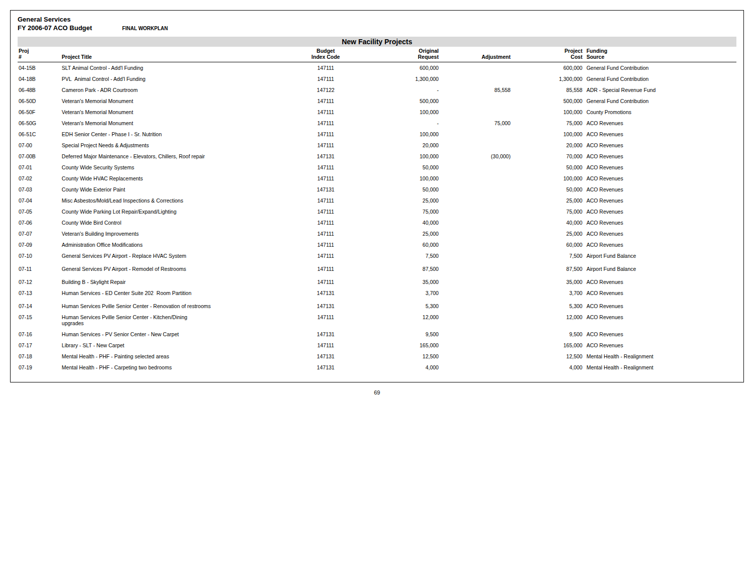General Services
FY 2006-07 ACO Budget FINAL WORKPLAN
New Facility Projects
| Proj # | Project Title | Budget Index Code | Original Request | Adjustment | Project Cost | Funding Source |
| --- | --- | --- | --- | --- | --- | --- |
| 04-15B | SLT Animal Control - Add'l Funding | 147111 | 600,000 | | 600,000 | General Fund Contribution |
| 04-18B | PVL Animal Control - Add'l Funding | 147111 | 1,300,000 | | 1,300,000 | General Fund Contribution |
| 06-48B | Cameron Park - ADR Courtroom | 147122 | - | 85,558 | 85,558 | ADR - Special Revenue Fund |
| 06-50D | Veteran's Memorial Monument | 147111 | 500,000 | | 500,000 | General Fund Contribution |
| 06-50F | Veteran's Memorial Monument | 147111 | 100,000 | | 100,000 | County Promotions |
| 06-50G | Veteran's Memorial Monument | 147111 | - | 75,000 | 75,000 | ACO Revenues |
| 06-51C | EDH Senior Center - Phase I - Sr. Nutrition | 147111 | 100,000 | | 100,000 | ACO Revenues |
| 07-00 | Special Project Needs & Adjustments | 147111 | 20,000 | | 20,000 | ACO Revenues |
| 07-00B | Deferred Major Maintenance - Elevators, Chillers, Roof repair | 147131 | 100,000 | (30,000) | 70,000 | ACO Revenues |
| 07-01 | County Wide Security Systems | 147111 | 50,000 | | 50,000 | ACO Revenues |
| 07-02 | County Wide HVAC Replacements | 147111 | 100,000 | | 100,000 | ACO Revenues |
| 07-03 | County Wide Exterior Paint | 147131 | 50,000 | | 50,000 | ACO Revenues |
| 07-04 | Misc Asbestos/Mold/Lead Inspections & Corrections | 147111 | 25,000 | | 25,000 | ACO Revenues |
| 07-05 | County Wide Parking Lot Repair/Expand/Lighting | 147111 | 75,000 | | 75,000 | ACO Revenues |
| 07-06 | County Wide Bird Control | 147111 | 40,000 | | 40,000 | ACO Revenues |
| 07-07 | Veteran's Building Improvements | 147111 | 25,000 | | 25,000 | ACO Revenues |
| 07-09 | Administration Office Modifications | 147111 | 60,000 | | 60,000 | ACO Revenues |
| 07-10 | General Services PV Airport - Replace HVAC System | 147111 | 7,500 | | 7,500 | Airport Fund Balance |
| 07-11 | General Services PV Airport - Remodel of Restrooms | 147111 | 87,500 | | 87,500 | Airport Fund Balance |
| 07-12 | Building B - Skylight Repair | 147111 | 35,000 | | 35,000 | ACO Revenues |
| 07-13 | Human Services - ED Center Suite 202 Room Partition | 147131 | 3,700 | | 3,700 | ACO Revenues |
| 07-14 | Human Services Pville Senior Center - Renovation of restrooms | 147131 | 5,300 | | 5,300 | ACO Revenues |
| 07-15 | Human Services Pville Senior Center - Kitchen/Dining upgrades | 147111 | 12,000 | | 12,000 | ACO Revenues |
| 07-16 | Human Services - PV Senior Center - New Carpet | 147131 | 9,500 | | 9,500 | ACO Revenues |
| 07-17 | Library - SLT - New Carpet | 147111 | 165,000 | | 165,000 | ACO Revenues |
| 07-18 | Mental Health - PHF - Painting selected areas | 147131 | 12,500 | | 12,500 | Mental Health - Realignment |
| 07-19 | Mental Health - PHF - Carpeting two bedrooms | 147131 | 4,000 | | 4,000 | Mental Health - Realignment |
69